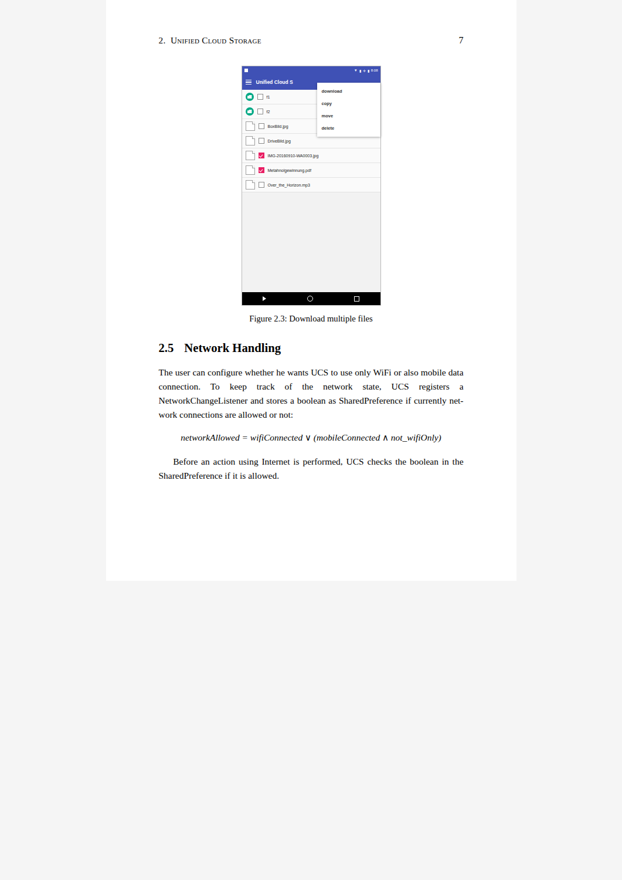2. Unified Cloud Storage
7
▼▮✛▮8:08
Unified Cloud S
download
copy
move
delete
f1
f2
BoxBild.jpg
DriveBild.jpg
IMG-20160910-WA0003.jpg
Metahnolgewinnung.pdf
Over_the_Horizon.mp3
Figure 2.3: Download multiple files
2.5 Network Handling
The user can configure whether he wants UCS to use only WiFi or also mobile data connection. To keep track of the network state, UCS registers a NetworkChangeListener and stores a boolean as SharedPreference if currently network connections are allowed or not:
networkAllowed = wifiConnected ∨ (mobileConnected ∧ not_wifiOnly)
Before an action using Internet is performed, UCS checks the boolean in the SharedPreference if it is allowed.